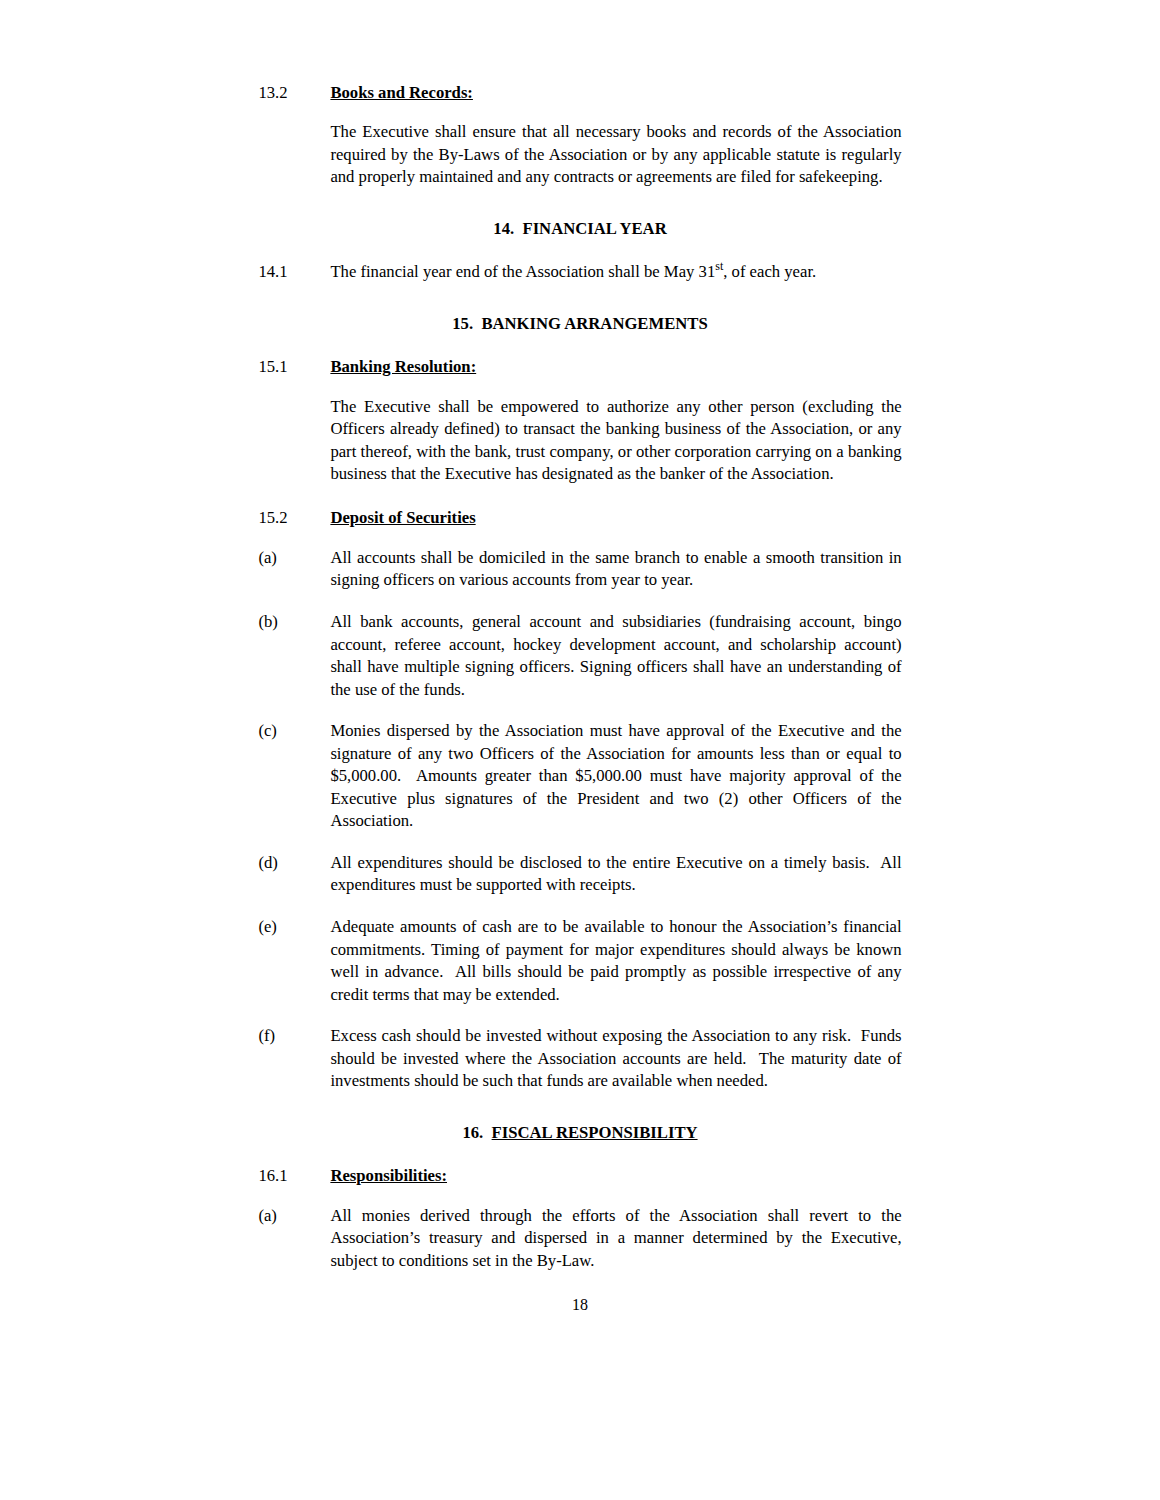13.2 Books and Records:
The Executive shall ensure that all necessary books and records of the Association required by the By-Laws of the Association or by any applicable statute is regularly and properly maintained and any contracts or agreements are filed for safekeeping.
14. FINANCIAL YEAR
14.1 The financial year end of the Association shall be May 31st, of each year.
15. BANKING ARRANGEMENTS
15.1 Banking Resolution:
The Executive shall be empowered to authorize any other person (excluding the Officers already defined) to transact the banking business of the Association, or any part thereof, with the bank, trust company, or other corporation carrying on a banking business that the Executive has designated as the banker of the Association.
15.2 Deposit of Securities
(a) All accounts shall be domiciled in the same branch to enable a smooth transition in signing officers on various accounts from year to year.
(b) All bank accounts, general account and subsidiaries (fundraising account, bingo account, referee account, hockey development account, and scholarship account) shall have multiple signing officers. Signing officers shall have an understanding of the use of the funds.
(c) Monies dispersed by the Association must have approval of the Executive and the signature of any two Officers of the Association for amounts less than or equal to $5,000.00. Amounts greater than $5,000.00 must have majority approval of the Executive plus signatures of the President and two (2) other Officers of the Association.
(d) All expenditures should be disclosed to the entire Executive on a timely basis. All expenditures must be supported with receipts.
(e) Adequate amounts of cash are to be available to honour the Association’s financial commitments. Timing of payment for major expenditures should always be known well in advance. All bills should be paid promptly as possible irrespective of any credit terms that may be extended.
(f) Excess cash should be invested without exposing the Association to any risk. Funds should be invested where the Association accounts are held. The maturity date of investments should be such that funds are available when needed.
16. FISCAL RESPONSIBILITY
16.1 Responsibilities:
(a) All monies derived through the efforts of the Association shall revert to the Association’s treasury and dispersed in a manner determined by the Executive, subject to conditions set in the By-Law.
18